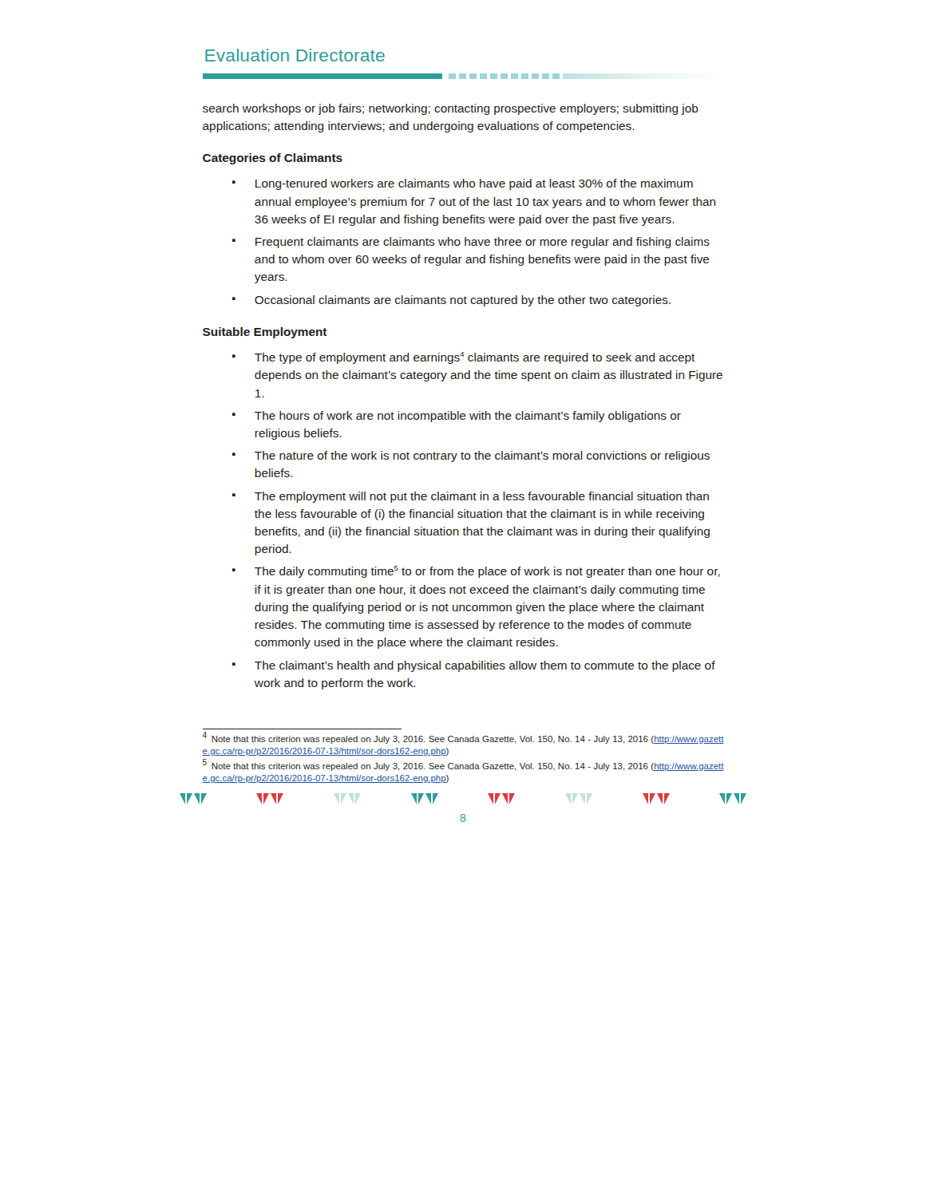Evaluation Directorate
search workshops or job fairs; networking; contacting prospective employers; submitting job applications; attending interviews; and undergoing evaluations of competencies.
Categories of Claimants
Long-tenured workers are claimants who have paid at least 30% of the maximum annual employee’s premium for 7 out of the last 10 tax years and to whom fewer than 36 weeks of EI regular and fishing benefits were paid over the past five years.
Frequent claimants are claimants who have three or more regular and fishing claims and to whom over 60 weeks of regular and fishing benefits were paid in the past five years.
Occasional claimants are claimants not captured by the other two categories.
Suitable Employment
The type of employment and earnings4 claimants are required to seek and accept depends on the claimant’s category and the time spent on claim as illustrated in Figure 1.
The hours of work are not incompatible with the claimant’s family obligations or religious beliefs.
The nature of the work is not contrary to the claimant’s moral convictions or religious beliefs.
The employment will not put the claimant in a less favourable financial situation than the less favourable of (i) the financial situation that the claimant is in while receiving benefits, and (ii) the financial situation that the claimant was in during their qualifying period.
The daily commuting time5 to or from the place of work is not greater than one hour or, if it is greater than one hour, it does not exceed the claimant’s daily commuting time during the qualifying period or is not uncommon given the place where the claimant resides. The commuting time is assessed by reference to the modes of commute commonly used in the place where the claimant resides.
The claimant’s health and physical capabilities allow them to commute to the place of work and to perform the work.
4 Note that this criterion was repealed on July 3, 2016. See Canada Gazette, Vol. 150, No. 14 - July 13, 2016 (http://www.gazette.gc.ca/rp-pr/p2/2016/2016-07-13/html/sor-dors162-eng.php)
5 Note that this criterion was repealed on July 3, 2016. See Canada Gazette, Vol. 150, No. 14 - July 13, 2016 (http://www.gazette.gc.ca/rp-pr/p2/2016/2016-07-13/html/sor-dors162-eng.php)
8